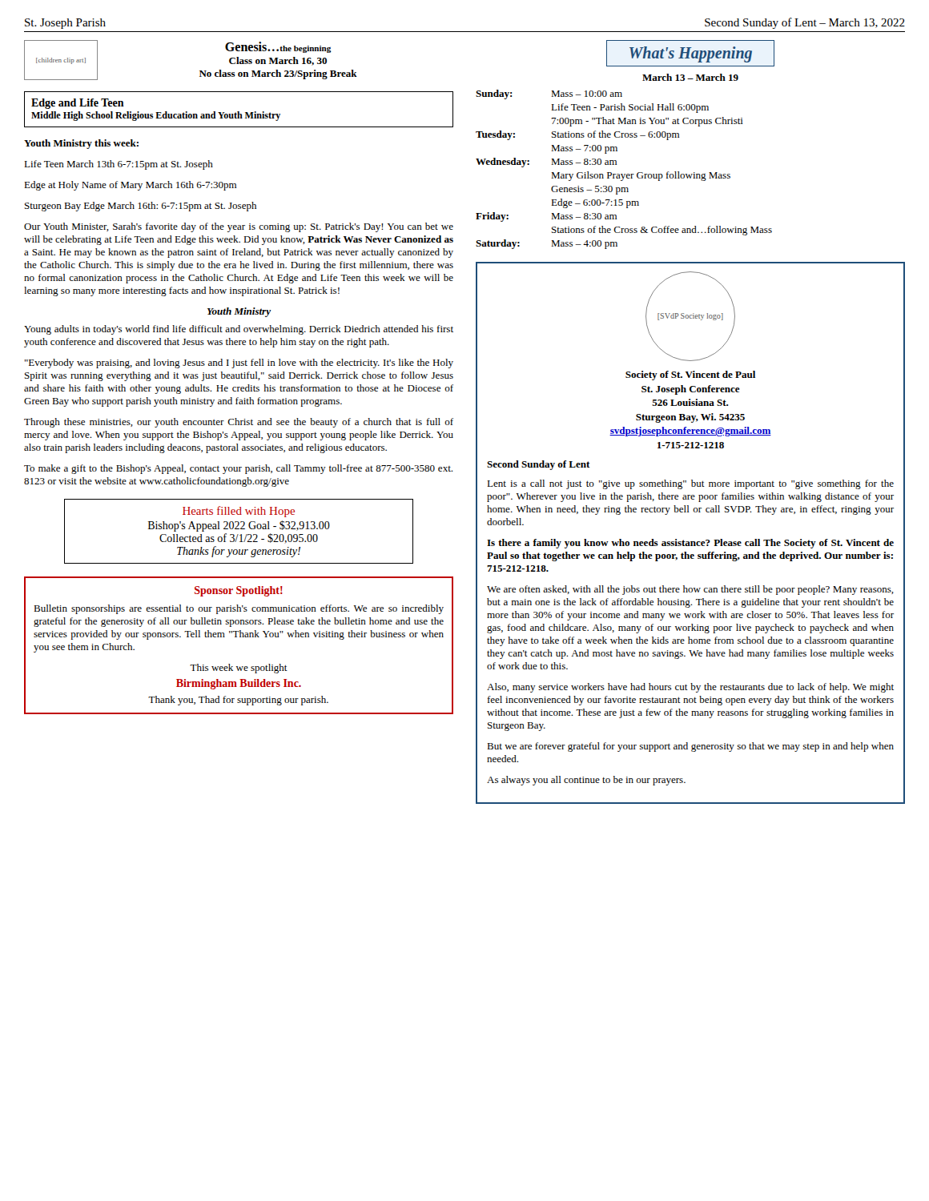St. Joseph Parish
Second Sunday of Lent – March 13, 2022
[children clip art]
Genesis…the beginning
Class on March 16, 30
No class on March 23/Spring Break
Edge and Life Teen
Middle High School Religious Education and Youth Ministry
Youth Ministry this week:
Life Teen March 13th 6-7:15pm at St. Joseph
Edge at Holy Name of Mary March 16th 6-7:30pm
Sturgeon Bay Edge March 16th: 6-7:15pm at St. Joseph
Our Youth Minister, Sarah's favorite day of the year is coming up: St. Patrick's Day! You can bet we will be celebrating at Life Teen and Edge this week. Did you know, Patrick Was Never Canonized as a Saint. He may be known as the patron saint of Ireland, but Patrick was never actually canonized by the Catholic Church. This is simply due to the era he lived in. During the first millennium, there was no formal canonization process in the Catholic Church. At Edge and Life Teen this week we will be learning so many more interesting facts and how inspirational St. Patrick is!
Youth Ministry
Young adults in today's world find life difficult and overwhelming. Derrick Diedrich attended his first youth conference and discovered that Jesus was there to help him stay on the right path.
"Everybody was praising, and loving Jesus and I just fell in love with the electricity. It's like the Holy Spirit was running everything and it was just beautiful," said Derrick. Derrick chose to follow Jesus and share his faith with other young adults. He credits his transformation to those at he Diocese of Green Bay who support parish youth ministry and faith formation programs.
Through these ministries, our youth encounter Christ and see the beauty of a church that is full of mercy and love. When you support the Bishop's Appeal, you support young people like Derrick. You also train parish leaders including deacons, pastoral associates, and religious educators.
To make a gift to the Bishop's Appeal, contact your parish, call Tammy toll-free at 877-500-3580 ext. 8123 or visit the website at www.catholicfoundationgb.org/give
Hearts filled with Hope
Bishop's Appeal 2022 Goal - $32,913.00
Collected as of 3/1/22 - $20,095.00
Thanks for your generosity!
Sponsor Spotlight!
Bulletin sponsorships are essential to our parish's communication efforts. We are so incredibly grateful for the generosity of all our bulletin sponsors. Please take the bulletin home and use the services provided by our sponsors. Tell them "Thank You" when visiting their business or when you see them in Church.
This week we spotlight
Birmingham Builders Inc.
Thank you, Thad for supporting our parish.
What's Happening
March 13 – March 19
| Sunday: | Mass – 10:00 am |
| | Life Teen - Parish Social Hall 6:00pm |
| | 7:00pm - "That Man is You" at Corpus Christi |
| Tuesday: | Stations of the Cross – 6:00pm |
| | Mass – 7:00 pm |
| Wednesday: | Mass – 8:30 am |
| | Mary Gilson Prayer Group following Mass |
| | Genesis – 5:30 pm |
| | Edge – 6:00-7:15 pm |
| Friday: | Mass – 8:30 am |
| | Stations of the Cross & Coffee and…following Mass |
| Saturday: | Mass – 4:00 pm |
[SVdP Society logo]
Society of St. Vincent de Paul
St. Joseph Conference
526 Louisiana St.
Sturgeon Bay, Wi. 54235
svdpstjosephconference@gmail.com
1-715-212-1218
Second Sunday of Lent
Lent is a call not just to "give up something" but more important to "give something for the poor". Wherever you live in the parish, there are poor families within walking distance of your home. When in need, they ring the rectory bell or call SVDP. They are, in effect, ringing your doorbell.
Is there a family you know who needs assistance? Please call The Society of St. Vincent de Paul so that together we can help the poor, the suffering, and the deprived. Our number is: 715-212-1218.
We are often asked, with all the jobs out there how can there still be poor people? Many reasons, but a main one is the lack of affordable housing. There is a guideline that your rent shouldn't be more than 30% of your income and many we work with are closer to 50%. That leaves less for gas, food and childcare. Also, many of our working poor live paycheck to paycheck and when they have to take off a week when the kids are home from school due to a classroom quarantine they can't catch up. And most have no savings. We have had many families lose multiple weeks of work due to this.
Also, many service workers have had hours cut by the restaurants due to lack of help. We might feel inconvenienced by our favorite restaurant not being open every day but think of the workers without that income. These are just a few of the many reasons for struggling working families in Sturgeon Bay.
But we are forever grateful for your support and generosity so that we may step in and help when needed.
As always you all continue to be in our prayers.